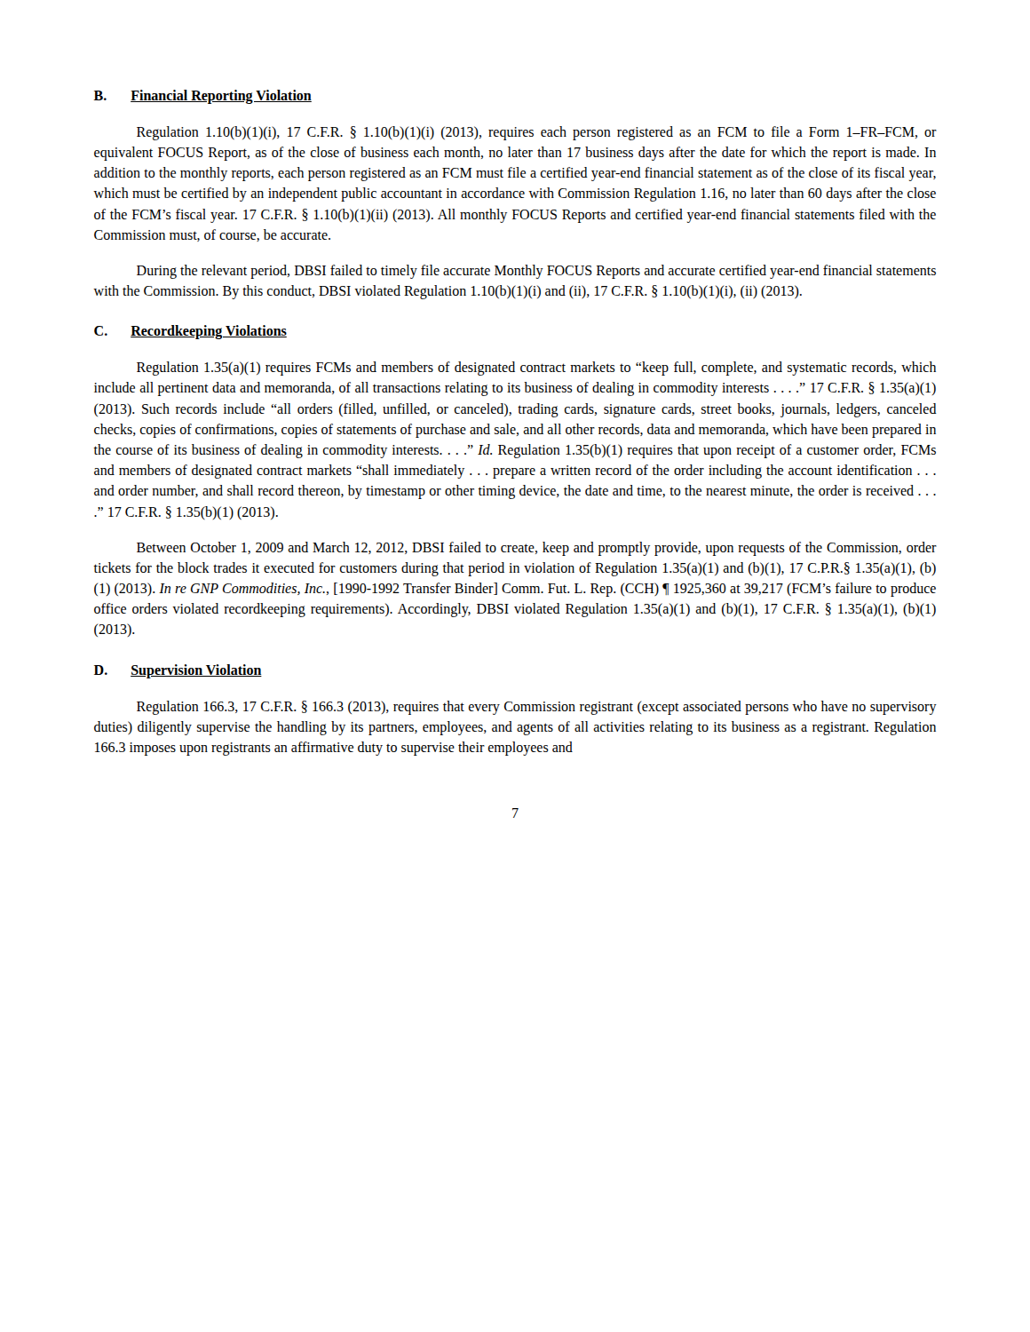B. Financial Reporting Violation
Regulation 1.10(b)(1)(i), 17 C.F.R. § 1.10(b)(1)(i) (2013), requires each person registered as an FCM to file a Form 1–FR–FCM, or equivalent FOCUS Report, as of the close of business each month, no later than 17 business days after the date for which the report is made. In addition to the monthly reports, each person registered as an FCM must file a certified year-end financial statement as of the close of its fiscal year, which must be certified by an independent public accountant in accordance with Commission Regulation 1.16, no later than 60 days after the close of the FCM’s fiscal year. 17 C.F.R. § 1.10(b)(1)(ii) (2013). All monthly FOCUS Reports and certified year-end financial statements filed with the Commission must, of course, be accurate.
During the relevant period, DBSI failed to timely file accurate Monthly FOCUS Reports and accurate certified year-end financial statements with the Commission. By this conduct, DBSI violated Regulation 1.10(b)(1)(i) and (ii), 17 C.F.R. § 1.10(b)(1)(i), (ii) (2013).
C. Recordkeeping Violations
Regulation 1.35(a)(1) requires FCMs and members of designated contract markets to “keep full, complete, and systematic records, which include all pertinent data and memoranda, of all transactions relating to its business of dealing in commodity interests . . . .” 17 C.F.R. § 1.35(a)(1) (2013). Such records include “all orders (filled, unfilled, or canceled), trading cards, signature cards, street books, journals, ledgers, canceled checks, copies of confirmations, copies of statements of purchase and sale, and all other records, data and memoranda, which have been prepared in the course of its business of dealing in commodity interests. . . .” Id. Regulation 1.35(b)(1) requires that upon receipt of a customer order, FCMs and members of designated contract markets “shall immediately . . . prepare a written record of the order including the account identification . . . and order number, and shall record thereon, by timestamp or other timing device, the date and time, to the nearest minute, the order is received . . . .” 17 C.F.R. § 1.35(b)(1) (2013).
Between October 1, 2009 and March 12, 2012, DBSI failed to create, keep and promptly provide, upon requests of the Commission, order tickets for the block trades it executed for customers during that period in violation of Regulation 1.35(a)(1) and (b)(1), 17 C.P.R.§ 1.35(a)(1), (b)(1) (2013). In re GNP Commodities, Inc., [1990-1992 Transfer Binder] Comm. Fut. L. Rep. (CCH) ¶ 1925,360 at 39,217 (FCM’s failure to produce office orders violated recordkeeping requirements). Accordingly, DBSI violated Regulation 1.35(a)(1) and (b)(1), 17 C.F.R. § 1.35(a)(1), (b)(1) (2013).
D. Supervision Violation
Regulation 166.3, 17 C.F.R. § 166.3 (2013), requires that every Commission registrant (except associated persons who have no supervisory duties) diligently supervise the handling by its partners, employees, and agents of all activities relating to its business as a registrant. Regulation 166.3 imposes upon registrants an affirmative duty to supervise their employees and
7